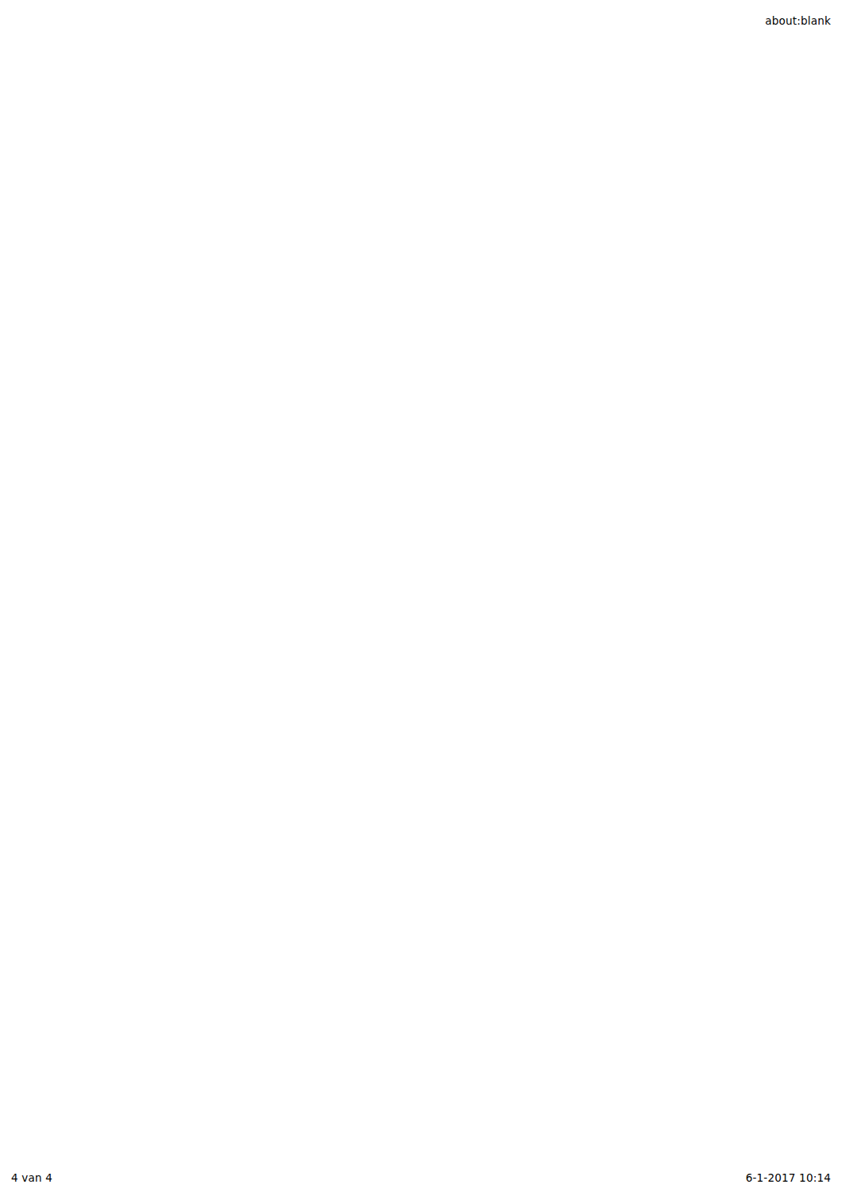about:blank
4 van 4
6-1-2017 10:14